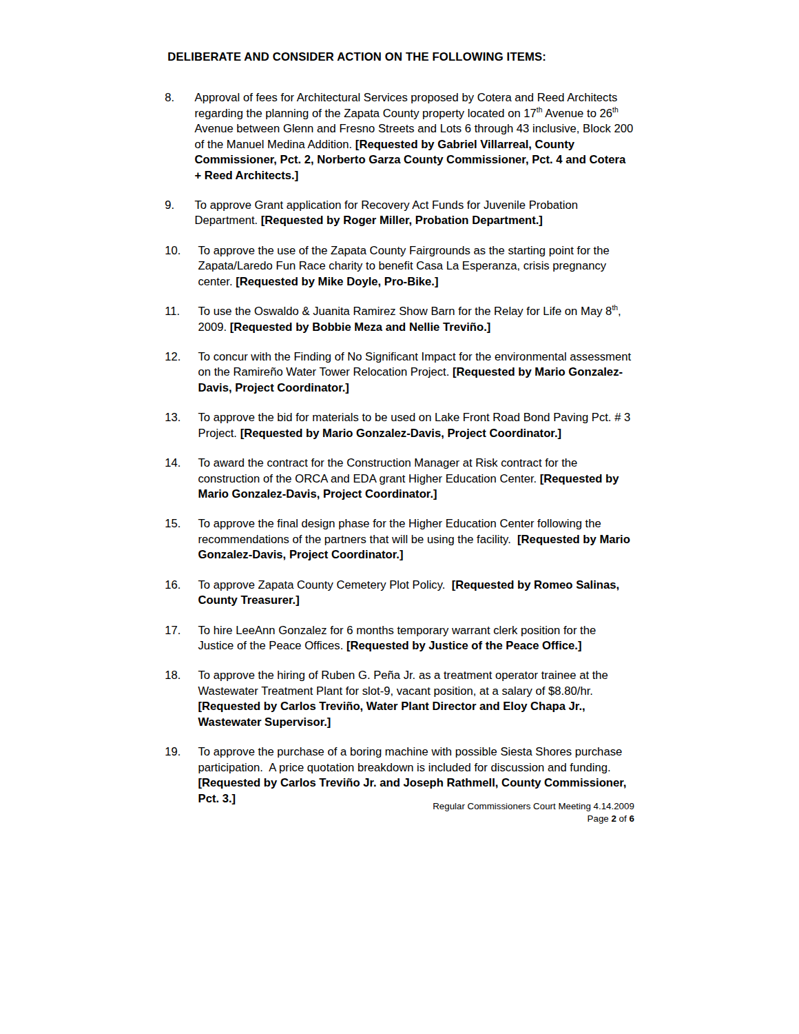DELIBERATE AND CONSIDER ACTION ON THE FOLLOWING ITEMS:
8. Approval of fees for Architectural Services proposed by Cotera and Reed Architects regarding the planning of the Zapata County property located on 17th Avenue to 26th Avenue between Glenn and Fresno Streets and Lots 6 through 43 inclusive, Block 200 of the Manuel Medina Addition. [Requested by Gabriel Villarreal, County Commissioner, Pct. 2, Norberto Garza County Commissioner, Pct. 4 and Cotera + Reed Architects.]
9. To approve Grant application for Recovery Act Funds for Juvenile Probation Department. [Requested by Roger Miller, Probation Department.]
10. To approve the use of the Zapata County Fairgrounds as the starting point for the Zapata/Laredo Fun Race charity to benefit Casa La Esperanza, crisis pregnancy center. [Requested by Mike Doyle, Pro-Bike.]
11. To use the Oswaldo & Juanita Ramirez Show Barn for the Relay for Life on May 8th, 2009. [Requested by Bobbie Meza and Nellie Treviño.]
12. To concur with the Finding of No Significant Impact for the environmental assessment on the Ramireño Water Tower Relocation Project. [Requested by Mario Gonzalez-Davis, Project Coordinator.]
13. To approve the bid for materials to be used on Lake Front Road Bond Paving Pct. # 3 Project. [Requested by Mario Gonzalez-Davis, Project Coordinator.]
14. To award the contract for the Construction Manager at Risk contract for the construction of the ORCA and EDA grant Higher Education Center. [Requested by Mario Gonzalez-Davis, Project Coordinator.]
15. To approve the final design phase for the Higher Education Center following the recommendations of the partners that will be using the facility. [Requested by Mario Gonzalez-Davis, Project Coordinator.]
16. To approve Zapata County Cemetery Plot Policy. [Requested by Romeo Salinas, County Treasurer.]
17. To hire LeeAnn Gonzalez for 6 months temporary warrant clerk position for the Justice of the Peace Offices. [Requested by Justice of the Peace Office.]
18. To approve the hiring of Ruben G. Peña Jr. as a treatment operator trainee at the Wastewater Treatment Plant for slot-9, vacant position, at a salary of $8.80/hr. [Requested by Carlos Treviño, Water Plant Director and Eloy Chapa Jr., Wastewater Supervisor.]
19. To approve the purchase of a boring machine with possible Siesta Shores purchase participation. A price quotation breakdown is included for discussion and funding. [Requested by Carlos Treviño Jr. and Joseph Rathmell, County Commissioner, Pct. 3.]
Regular Commissioners Court Meeting 4.14.2009
Page 2 of 6